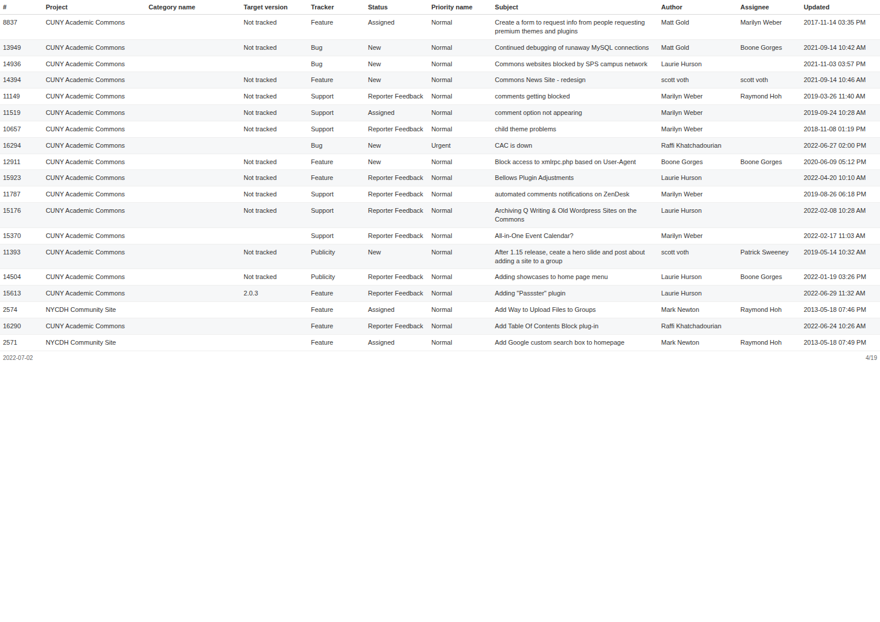| # | Project | Category name | Target version | Tracker | Status | Priority name | Subject | Author | Assignee | Updated |
| --- | --- | --- | --- | --- | --- | --- | --- | --- | --- | --- |
| 8837 | CUNY Academic Commons | | Not tracked | Feature | Assigned | Normal | Create a form to request info from people requesting premium themes and plugins | Matt Gold | Marilyn Weber | 2017-11-14 03:35 PM |
| 13949 | CUNY Academic Commons | | Not tracked | Bug | New | Normal | Continued debugging of runaway MySQL connections | Matt Gold | Boone Gorges | 2021-09-14 10:42 AM |
| 14936 | CUNY Academic Commons | | | Bug | New | Normal | Commons websites blocked by SPS campus network | Laurie Hurson | | 2021-11-03 03:57 PM |
| 14394 | CUNY Academic Commons | | Not tracked | Feature | New | Normal | Commons News Site - redesign | scott voth | scott voth | 2021-09-14 10:46 AM |
| 11149 | CUNY Academic Commons | | Not tracked | Support | Reporter Feedback | Normal | comments getting blocked | Marilyn Weber | Raymond Hoh | 2019-03-26 11:40 AM |
| 11519 | CUNY Academic Commons | | Not tracked | Support | Assigned | Normal | comment option not appearing | Marilyn Weber | | 2019-09-24 10:28 AM |
| 10657 | CUNY Academic Commons | | Not tracked | Support | Reporter Feedback | Normal | child theme problems | Marilyn Weber | | 2018-11-08 01:19 PM |
| 16294 | CUNY Academic Commons | | | Bug | New | Urgent | CAC is down | Raffi Khatchadourian | | 2022-06-27 02:00 PM |
| 12911 | CUNY Academic Commons | | Not tracked | Feature | New | Normal | Block access to xmlrpc.php based on User-Agent | Boone Gorges | Boone Gorges | 2020-06-09 05:12 PM |
| 15923 | CUNY Academic Commons | | Not tracked | Feature | Reporter Feedback | Normal | Bellows Plugin Adjustments | Laurie Hurson | | 2022-04-20 10:10 AM |
| 11787 | CUNY Academic Commons | | Not tracked | Support | Reporter Feedback | Normal | automated comments notifications on ZenDesk | Marilyn Weber | | 2019-08-26 06:18 PM |
| 15176 | CUNY Academic Commons | | Not tracked | Support | Reporter Feedback | Normal | Archiving Q Writing & Old Wordpress Sites on the Commons | Laurie Hurson | | 2022-02-08 10:28 AM |
| 15370 | CUNY Academic Commons | | | Support | Reporter Feedback | Normal | All-in-One Event Calendar? | Marilyn Weber | | 2022-02-17 11:03 AM |
| 11393 | CUNY Academic Commons | | Not tracked | Publicity | New | Normal | After 1.15 release, ceate a hero slide and post about adding a site to a group | scott voth | Patrick Sweeney | 2019-05-14 10:32 AM |
| 14504 | CUNY Academic Commons | | Not tracked | Publicity | Reporter Feedback | Normal | Adding showcases to home page menu | Laurie Hurson | Boone Gorges | 2022-01-19 03:26 PM |
| 15613 | CUNY Academic Commons | | 2.0.3 | Feature | Reporter Feedback | Normal | Adding "Passster" plugin | Laurie Hurson | | 2022-06-29 11:32 AM |
| 2574 | NYCDH Community Site | | | Feature | Assigned | Normal | Add Way to Upload Files to Groups | Mark Newton | Raymond Hoh | 2013-05-18 07:46 PM |
| 16290 | CUNY Academic Commons | | | Feature | Reporter Feedback | Normal | Add Table Of Contents Block plug-in | Raffi Khatchadourian | | 2022-06-24 10:26 AM |
| 2571 | NYCDH Community Site | | | Feature | Assigned | Normal | Add Google custom search box to homepage | Mark Newton | Raymond Hoh | 2013-05-18 07:49 PM |
2022-07-02 4/19